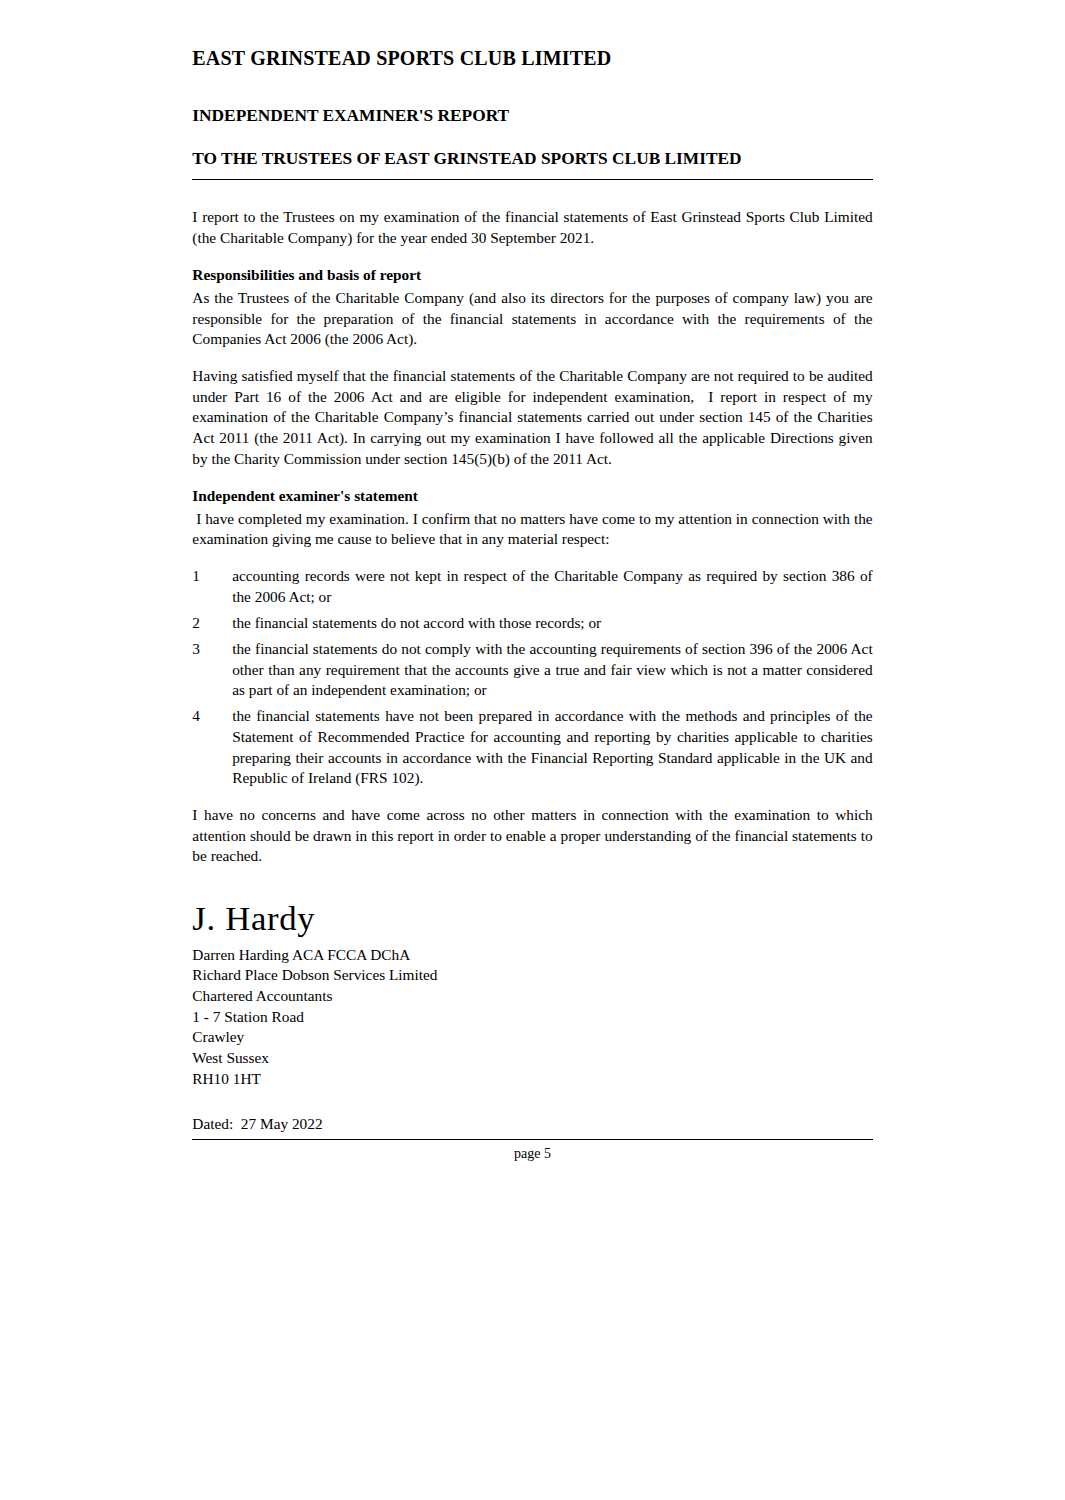EAST GRINSTEAD SPORTS CLUB LIMITED
INDEPENDENT EXAMINER'S REPORT
TO THE TRUSTEES OF EAST GRINSTEAD SPORTS CLUB LIMITED
I report to the Trustees on my examination of the financial statements of East Grinstead Sports Club Limited (the Charitable Company) for the year ended 30 September 2021.
Responsibilities and basis of report
As the Trustees of the Charitable Company (and also its directors for the purposes of company law) you are responsible for the preparation of the financial statements in accordance with the requirements of the Companies Act 2006 (the 2006 Act).
Having satisfied myself that the financial statements of the Charitable Company are not required to be audited under Part 16 of the 2006 Act and are eligible for independent examination, I report in respect of my examination of the Charitable Company’s financial statements carried out under section 145 of the Charities Act 2011 (the 2011 Act). In carrying out my examination I have followed all the applicable Directions given by the Charity Commission under section 145(5)(b) of the 2011 Act.
Independent examiner's statement
I have completed my examination. I confirm that no matters have come to my attention in connection with the examination giving me cause to believe that in any material respect:
accounting records were not kept in respect of the Charitable Company as required by section 386 of the 2006 Act; or
the financial statements do not accord with those records; or
the financial statements do not comply with the accounting requirements of section 396 of the 2006 Act other than any requirement that the accounts give a true and fair view which is not a matter considered as part of an independent examination; or
the financial statements have not been prepared in accordance with the methods and principles of the Statement of Recommended Practice for accounting and reporting by charities applicable to charities preparing their accounts in accordance with the Financial Reporting Standard applicable in the UK and Republic of Ireland (FRS 102).
I have no concerns and have come across no other matters in connection with the examination to which attention should be drawn in this report in order to enable a proper understanding of the financial statements to be reached.
J. Hardy
Darren Harding ACA FCCA DChA
Richard Place Dobson Services Limited
Chartered Accountants
1 - 7 Station Road
Crawley
West Sussex
RH10 1HT
Dated: 27 May 2022
page 5